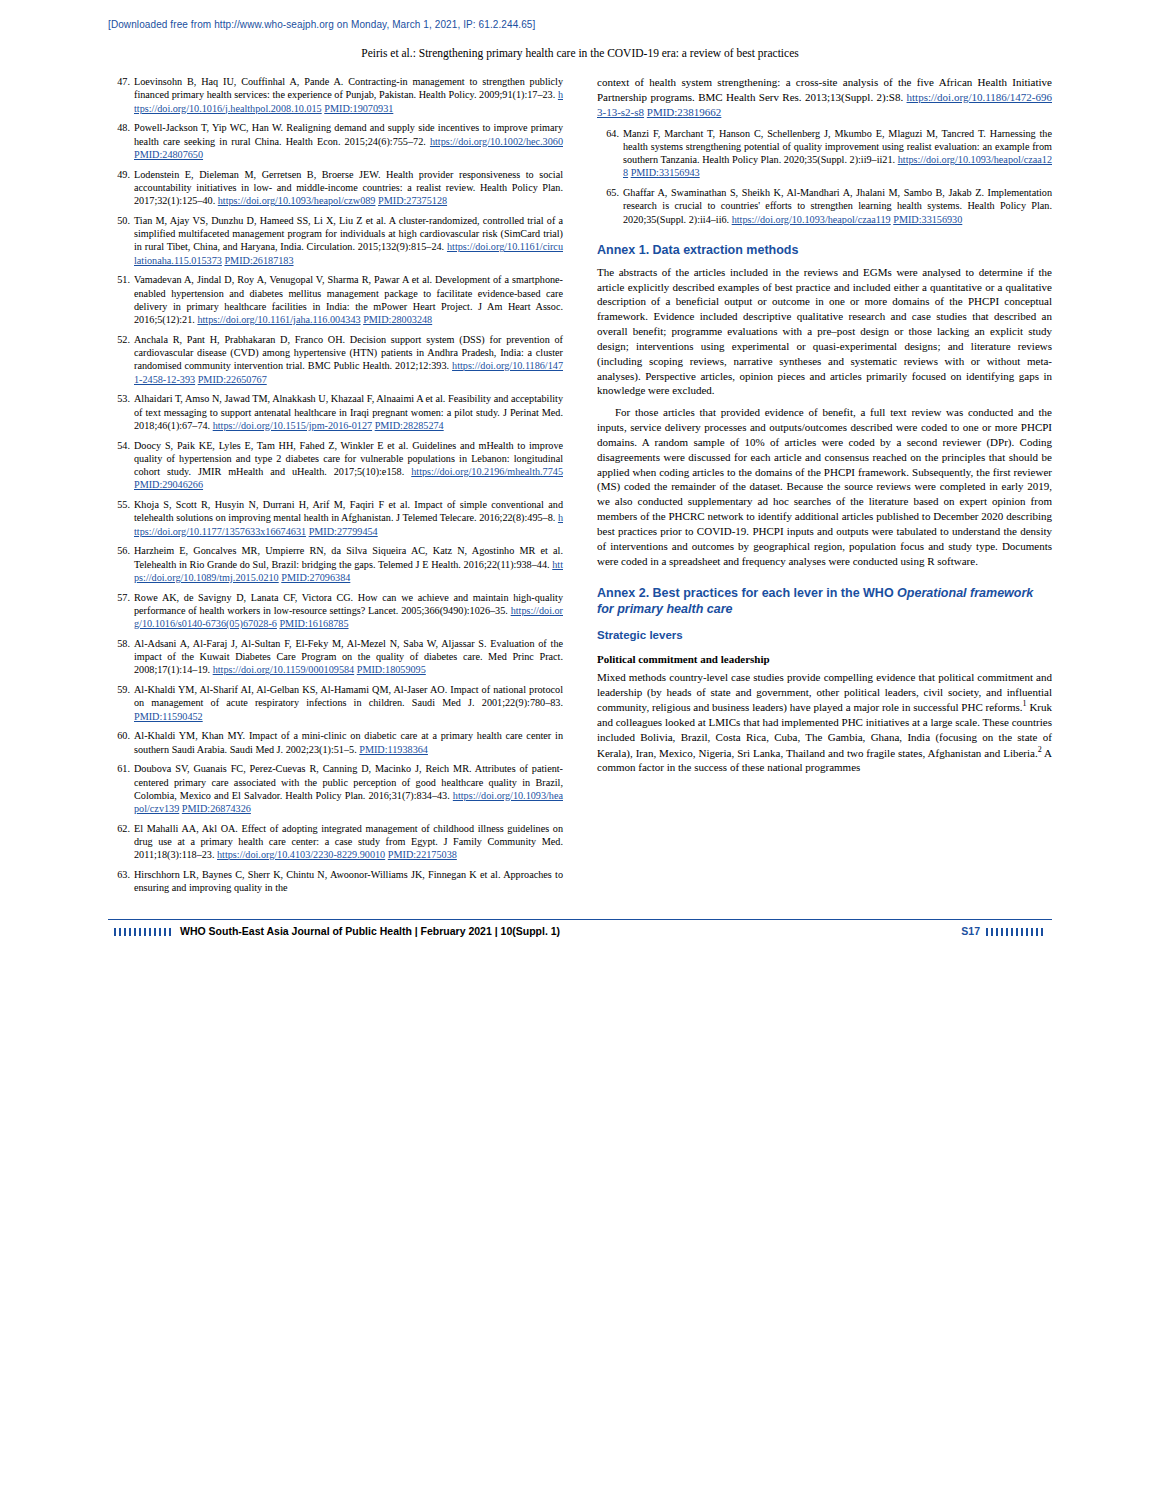[Downloaded free from http://www.who-seajph.org on Monday, March 1, 2021, IP: 61.2.244.65]
Peiris et al.: Strengthening primary health care in the COVID-19 era: a review of best practices
Loevinsohn B, Haq IU, Couffinhal A, Pande A. Contracting-in management to strengthen publicly financed primary health services: the experience of Punjab, Pakistan. Health Policy. 2009;91(1):17–23. https://doi.org/10.1016/j.healthpol.2008.10.015 PMID:19070931
Powell-Jackson T, Yip WC, Han W. Realigning demand and supply side incentives to improve primary health care seeking in rural China. Health Econ. 2015;24(6):755–72. https://doi.org/10.1002/hec.3060 PMID:24807650
Lodenstein E, Dieleman M, Gerretsen B, Broerse JEW. Health provider responsiveness to social accountability initiatives in low- and middle-income countries: a realist review. Health Policy Plan. 2017;32(1):125–40. https://doi.org/10.1093/heapol/czw089 PMID:27375128
Tian M, Ajay VS, Dunzhu D, Hameed SS, Li X, Liu Z et al. A cluster-randomized, controlled trial of a simplified multifaceted management program for individuals at high cardiovascular risk (SimCard trial) in rural Tibet, China, and Haryana, India. Circulation. 2015;132(9):815–24. https://doi.org/10.1161/circulationaha.115.015373 PMID:26187183
Vamadevan A, Jindal D, Roy A, Venugopal V, Sharma R, Pawar A et al. Development of a smartphone-enabled hypertension and diabetes mellitus management package to facilitate evidence-based care delivery in primary healthcare facilities in India: the mPower Heart Project. J Am Heart Assoc. 2016;5(12):21. https://doi.org/10.1161/jaha.116.004343 PMID:28003248
Anchala R, Pant H, Prabhakaran D, Franco OH. Decision support system (DSS) for prevention of cardiovascular disease (CVD) among hypertensive (HTN) patients in Andhra Pradesh, India: a cluster randomised community intervention trial. BMC Public Health. 2012;12:393. https://doi.org/10.1186/1471-2458-12-393 PMID:22650767
Alhaidari T, Amso N, Jawad TM, Alnakkash U, Khazaal F, Alnaaimi A et al. Feasibility and acceptability of text messaging to support antenatal healthcare in Iraqi pregnant women: a pilot study. J Perinat Med. 2018;46(1):67–74. https://doi.org/10.1515/jpm-2016-0127 PMID:28285274
Doocy S, Paik KE, Lyles E, Tam HH, Fahed Z, Winkler E et al. Guidelines and mHealth to improve quality of hypertension and type 2 diabetes care for vulnerable populations in Lebanon: longitudinal cohort study. JMIR mHealth and uHealth. 2017;5(10):e158. https://doi.org/10.2196/mhealth.7745 PMID:29046266
Khoja S, Scott R, Husyin N, Durrani H, Arif M, Faqiri F et al. Impact of simple conventional and telehealth solutions on improving mental health in Afghanistan. J Telemed Telecare. 2016;22(8):495–8. https://doi.org/10.1177/1357633x16674631 PMID:27799454
Harzheim E, Goncalves MR, Umpierre RN, da Silva Siqueira AC, Katz N, Agostinho MR et al. Telehealth in Rio Grande do Sul, Brazil: bridging the gaps. Telemed J E Health. 2016;22(11):938–44. https://doi.org/10.1089/tmj.2015.0210 PMID:27096384
Rowe AK, de Savigny D, Lanata CF, Victora CG. How can we achieve and maintain high-quality performance of health workers in low-resource settings? Lancet. 2005;366(9490):1026–35. https://doi.org/10.1016/s0140-6736(05)67028-6 PMID:16168785
Al-Adsani A, Al-Faraj J, Al-Sultan F, El-Feky M, Al-Mezel N, Saba W, Aljassar S. Evaluation of the impact of the Kuwait Diabetes Care Program on the quality of diabetes care. Med Princ Pract. 2008;17(1):14–19. https://doi.org/10.1159/000109584 PMID:18059095
Al-Khaldi YM, Al-Sharif AI, Al-Gelban KS, Al-Hamami QM, Al-Jaser AO. Impact of national protocol on management of acute respiratory infections in children. Saudi Med J. 2001;22(9):780–83. PMID:11590452
Al-Khaldi YM, Khan MY. Impact of a mini-clinic on diabetic care at a primary health care center in southern Saudi Arabia. Saudi Med J. 2002;23(1):51–5. PMID:11938364
Doubova SV, Guanais FC, Perez-Cuevas R, Canning D, Macinko J, Reich MR. Attributes of patient-centered primary care associated with the public perception of good healthcare quality in Brazil, Colombia, Mexico and El Salvador. Health Policy Plan. 2016;31(7):834–43. https://doi.org/10.1093/heapol/czv139 PMID:26874326
El Mahalli AA, Akl OA. Effect of adopting integrated management of childhood illness guidelines on drug use at a primary health care center: a case study from Egypt. J Family Community Med. 2011;18(3):118–23. https://doi.org/10.4103/2230-8229.90010 PMID:22175038
Hirschhorn LR, Baynes C, Sherr K, Chintu N, Awoonor-Williams JK, Finnegan K et al. Approaches to ensuring and improving quality in the
context of health system strengthening: a cross-site analysis of the five African Health Initiative Partnership programs. BMC Health Serv Res. 2013;13(Suppl. 2):S8. https://doi.org/10.1186/1472-6963-13-s2-s8 PMID:23819662
Manzi F, Marchant T, Hanson C, Schellenberg J, Mkumbo E, Mlaguzi M, Tancred T. Harnessing the health systems strengthening potential of quality improvement using realist evaluation: an example from southern Tanzania. Health Policy Plan. 2020;35(Suppl. 2):ii9–ii21. https://doi.org/10.1093/heapol/czaa128 PMID:33156943
Ghaffar A, Swaminathan S, Sheikh K, Al-Mandhari A, Jhalani M, Sambo B, Jakab Z. Implementation research is crucial to countries' efforts to strengthen learning health systems. Health Policy Plan. 2020;35(Suppl. 2):ii4–ii6. https://doi.org/10.1093/heapol/czaa119 PMID:33156930
Annex 1. Data extraction methods
The abstracts of the articles included in the reviews and EGMs were analysed to determine if the article explicitly described examples of best practice and included either a quantitative or a qualitative description of a beneficial output or outcome in one or more domains of the PHCPI conceptual framework. Evidence included descriptive qualitative research and case studies that described an overall benefit; programme evaluations with a pre–post design or those lacking an explicit study design; interventions using experimental or quasi-experimental designs; and literature reviews (including scoping reviews, narrative syntheses and systematic reviews with or without meta-analyses). Perspective articles, opinion pieces and articles primarily focused on identifying gaps in knowledge were excluded.
For those articles that provided evidence of benefit, a full text review was conducted and the inputs, service delivery processes and outputs/outcomes described were coded to one or more PHCPI domains. A random sample of 10% of articles were coded by a second reviewer (DPr). Coding disagreements were discussed for each article and consensus reached on the principles that should be applied when coding articles to the domains of the PHCPI framework. Subsequently, the first reviewer (MS) coded the remainder of the dataset. Because the source reviews were completed in early 2019, we also conducted supplementary ad hoc searches of the literature based on expert opinion from members of the PHCRC network to identify additional articles published to December 2020 describing best practices prior to COVID-19. PHCPI inputs and outputs were tabulated to understand the density of interventions and outcomes by geographical region, population focus and study type. Documents were coded in a spreadsheet and frequency analyses were conducted using R software.
Annex 2. Best practices for each lever in the WHO Operational framework for primary health care
Strategic levers
Political commitment and leadership
Mixed methods country-level case studies provide compelling evidence that political commitment and leadership (by heads of state and government, other political leaders, civil society, and influential community, religious and business leaders) have played a major role in successful PHC reforms.1 Kruk and colleagues looked at LMICs that had implemented PHC initiatives at a large scale. These countries included Bolivia, Brazil, Costa Rica, Cuba, The Gambia, Ghana, India (focusing on the state of Kerala), Iran, Mexico, Nigeria, Sri Lanka, Thailand and two fragile states, Afghanistan and Liberia.2 A common factor in the success of these national programmes
WHO South-East Asia Journal of Public Health | February 2021 | 10(Suppl. 1)
S17